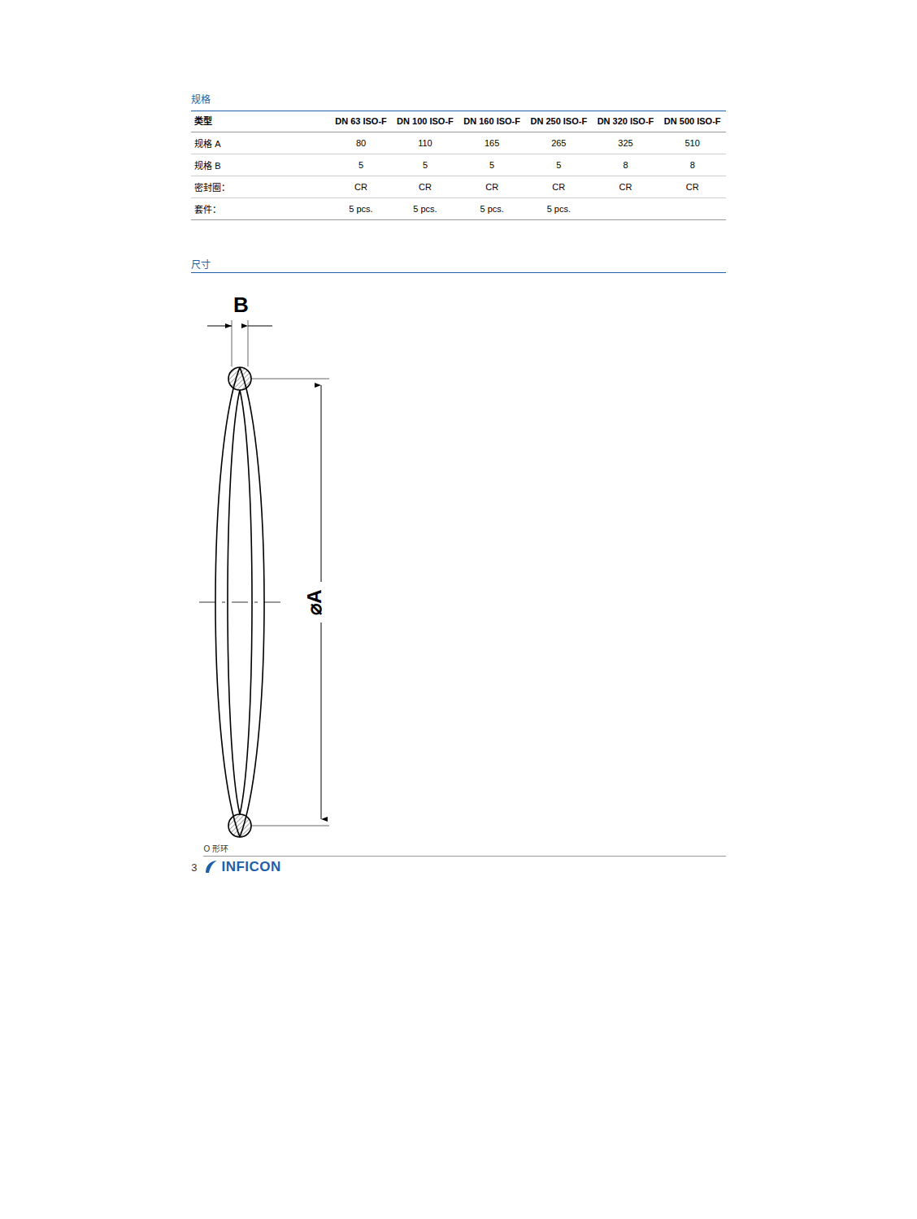规格
| 类型 | DN 63 ISO-F | DN 100 ISO-F | DN 160 ISO-F | DN 250 ISO-F | DN 320 ISO-F | DN 500 ISO-F |
| --- | --- | --- | --- | --- | --- | --- |
| 规格 A | 80 | 110 | 165 | 265 | 325 | 510 |
| 规格 B | 5 | 5 | 5 | 5 | 8 | 8 |
| 密封圈： | CR | CR | CR | CR | CR | CR |
| 套件： | 5 pcs. | 5 pcs. | 5 pcs. | 5 pcs. | | |
尺寸
B ⌀A
3
O 形环
INFICON